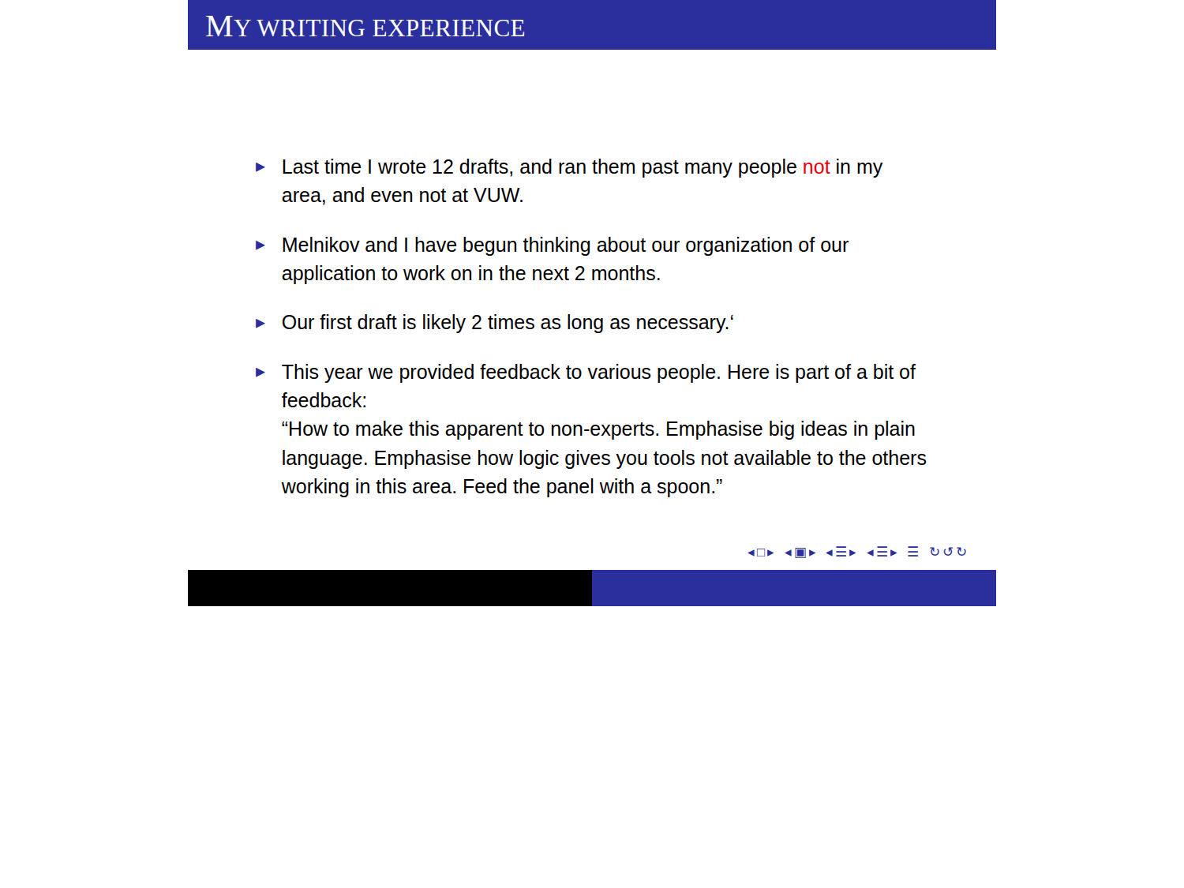MY WRITING EXPERIENCE
Last time I wrote 12 drafts, and ran them past many people not in my area, and even not at VUW.
Melnikov and I have begun thinking about our organization of our application to work on in the next 2 months.
Our first draft is likely 2 times as long as necessary.‘
This year we provided feedback to various people. Here is part of a bit of feedback: “How to make this apparent to non-experts. Emphasise big ideas in plain language. Emphasise how logic gives you tools not available to the others working in this area. Feed the panel with a spoon.”
◂□▸◂▣▸◂☰▸◂☰▸☰↻↺↻